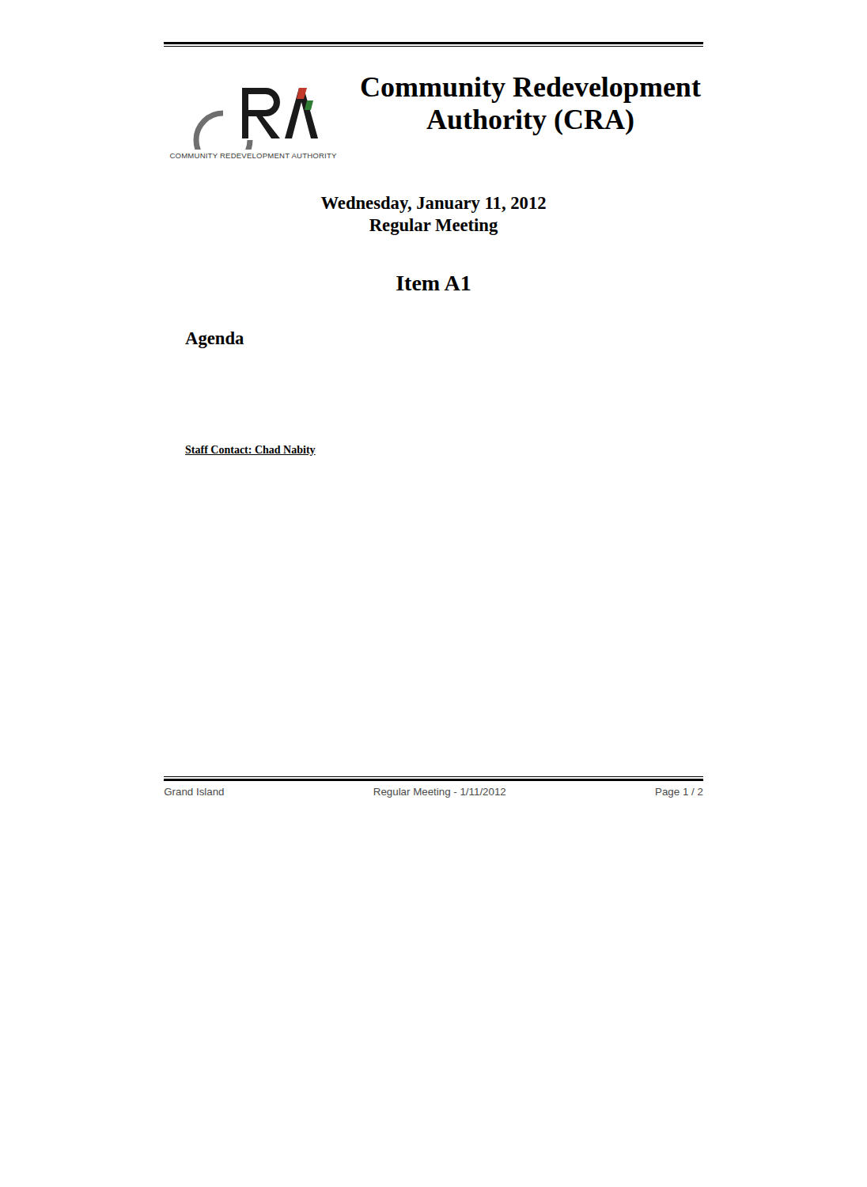COMMUNITY REDEVELOPMENT AUTHORITY
Community Redevelopment
Authority (CRA)
Wednesday, January 11, 2012
Regular Meeting
Item A1
Agenda
Staff Contact: Chad Nabity
Grand Island
Regular Meeting - 1/11/2012
Page 1 / 2